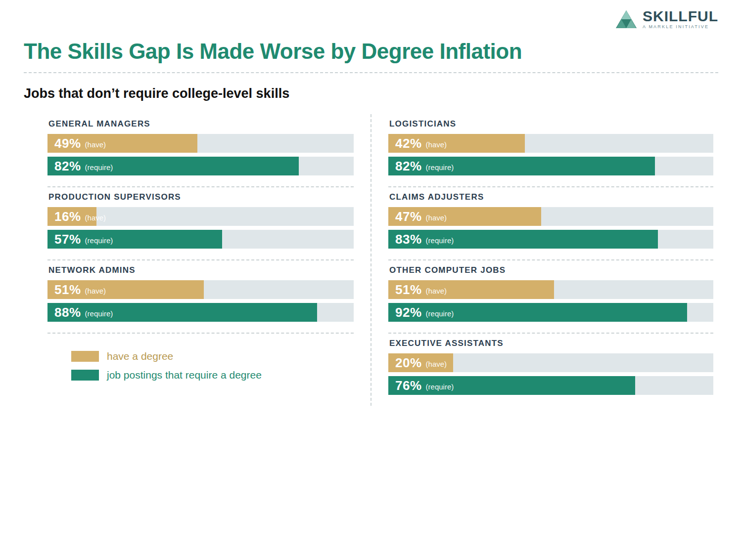SKILLFUL
A MARKLE INITIATIVE
The Skills Gap Is Made Worse by Degree Inflation
Jobs that don’t require college-level skills
General Managers
49%(have)
82%(require)
Production Supervisors
16%(have)
57%(require)
Network Admins
51%(have)
88%(require)
have a degree
job postings that require a degree
Logisticians
42%(have)
82%(require)
Claims Adjusters
47%(have)
83%(require)
Other Computer Jobs
51%(have)
92%(require)
Executive Assistants
20%(have)
76%(require)